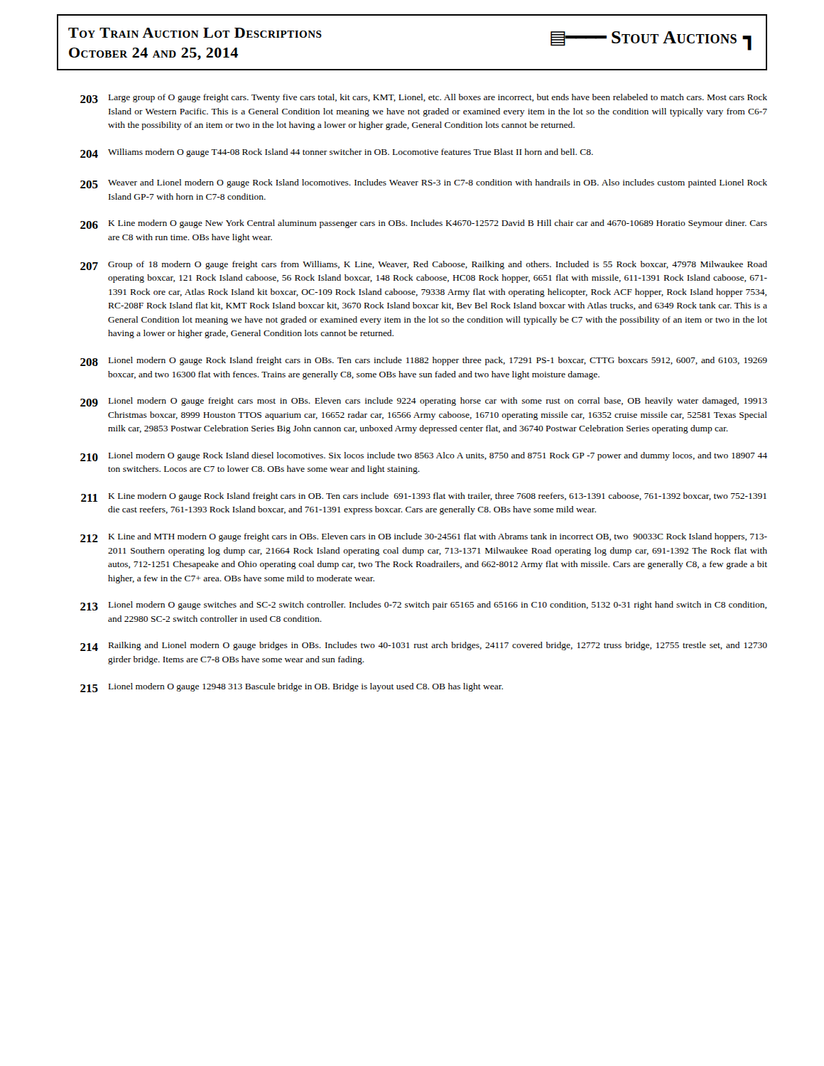Toy Train Auction Lot Descriptions
October 24 and 25, 2014
▤━━━━ Stout Auctions ┓
203
Large group of O gauge freight cars. Twenty five cars total, kit cars, KMT, Lionel, etc. All boxes are incorrect, but ends have been relabeled to match cars. Most cars Rock Island or Western Pacific. This is a General Condition lot meaning we have not graded or examined every item in the lot so the condition will typically vary from C6-7 with the possibility of an item or two in the lot having a lower or higher grade, General Condition lots cannot be returned.
204
Williams modern O gauge T44-08 Rock Island 44 tonner switcher in OB. Locomotive features True Blast II horn and bell. C8.
205
Weaver and Lionel modern O gauge Rock Island locomotives. Includes Weaver RS-3 in C7-8 condition with handrails in OB. Also includes custom painted Lionel Rock Island GP-7 with horn in C7-8 condition.
206
K Line modern O gauge New York Central aluminum passenger cars in OBs. Includes K4670-12572 David B Hill chair car and 4670-10689 Horatio Seymour diner. Cars are C8 with run time. OBs have light wear.
207
Group of 18 modern O gauge freight cars from Williams, K Line, Weaver, Red Caboose, Railking and others. Included is 55 Rock boxcar, 47978 Milwaukee Road operating boxcar, 121 Rock Island caboose, 56 Rock Island boxcar, 148 Rock caboose, HC08 Rock hopper, 6651 flat with missile, 611-1391 Rock Island caboose, 671-1391 Rock ore car, Atlas Rock Island kit boxcar, OC-109 Rock Island caboose, 79338 Army flat with operating helicopter, Rock ACF hopper, Rock Island hopper 7534, RC-208F Rock Island flat kit, KMT Rock Island boxcar kit, 3670 Rock Island boxcar kit, Bev Bel Rock Island boxcar with Atlas trucks, and 6349 Rock tank car. This is a General Condition lot meaning we have not graded or examined every item in the lot so the condition will typically be C7 with the possibility of an item or two in the lot having a lower or higher grade, General Condition lots cannot be returned.
208
Lionel modern O gauge Rock Island freight cars in OBs. Ten cars include 11882 hopper three pack, 17291 PS-1 boxcar, CTTG boxcars 5912, 6007, and 6103, 19269 boxcar, and two 16300 flat with fences. Trains are generally C8, some OBs have sun faded and two have light moisture damage.
209
Lionel modern O gauge freight cars most in OBs. Eleven cars include 9224 operating horse car with some rust on corral base, OB heavily water damaged, 19913 Christmas boxcar, 8999 Houston TTOS aquarium car, 16652 radar car, 16566 Army caboose, 16710 operating missile car, 16352 cruise missile car, 52581 Texas Special milk car, 29853 Postwar Celebration Series Big John cannon car, unboxed Army depressed center flat, and 36740 Postwar Celebration Series operating dump car.
210
Lionel modern O gauge Rock Island diesel locomotives. Six locos include two 8563 Alco A units, 8750 and 8751 Rock GP -7 power and dummy locos, and two 18907 44 ton switchers. Locos are C7 to lower C8. OBs have some wear and light staining.
211
K Line modern O gauge Rock Island freight cars in OB. Ten cars include 691-1393 flat with trailer, three 7608 reefers, 613-1391 caboose, 761-1392 boxcar, two 752-1391 die cast reefers, 761-1393 Rock Island boxcar, and 761-1391 express boxcar. Cars are generally C8. OBs have some mild wear.
212
K Line and MTH modern O gauge freight cars in OBs. Eleven cars in OB include 30-24561 flat with Abrams tank in incorrect OB, two 90033C Rock Island hoppers, 713-2011 Southern operating log dump car, 21664 Rock Island operating coal dump car, 713-1371 Milwaukee Road operating log dump car, 691-1392 The Rock flat with autos, 712-1251 Chesapeake and Ohio operating coal dump car, two The Rock Roadrailers, and 662-8012 Army flat with missile. Cars are generally C8, a few grade a bit higher, a few in the C7+ area. OBs have some mild to moderate wear.
213
Lionel modern O gauge switches and SC-2 switch controller. Includes 0-72 switch pair 65165 and 65166 in C10 condition, 5132 0-31 right hand switch in C8 condition, and 22980 SC-2 switch controller in used C8 condition.
214
Railking and Lionel modern O gauge bridges in OBs. Includes two 40-1031 rust arch bridges, 24117 covered bridge, 12772 truss bridge, 12755 trestle set, and 12730 girder bridge. Items are C7-8 OBs have some wear and sun fading.
215
Lionel modern O gauge 12948 313 Bascule bridge in OB. Bridge is layout used C8. OB has light wear.